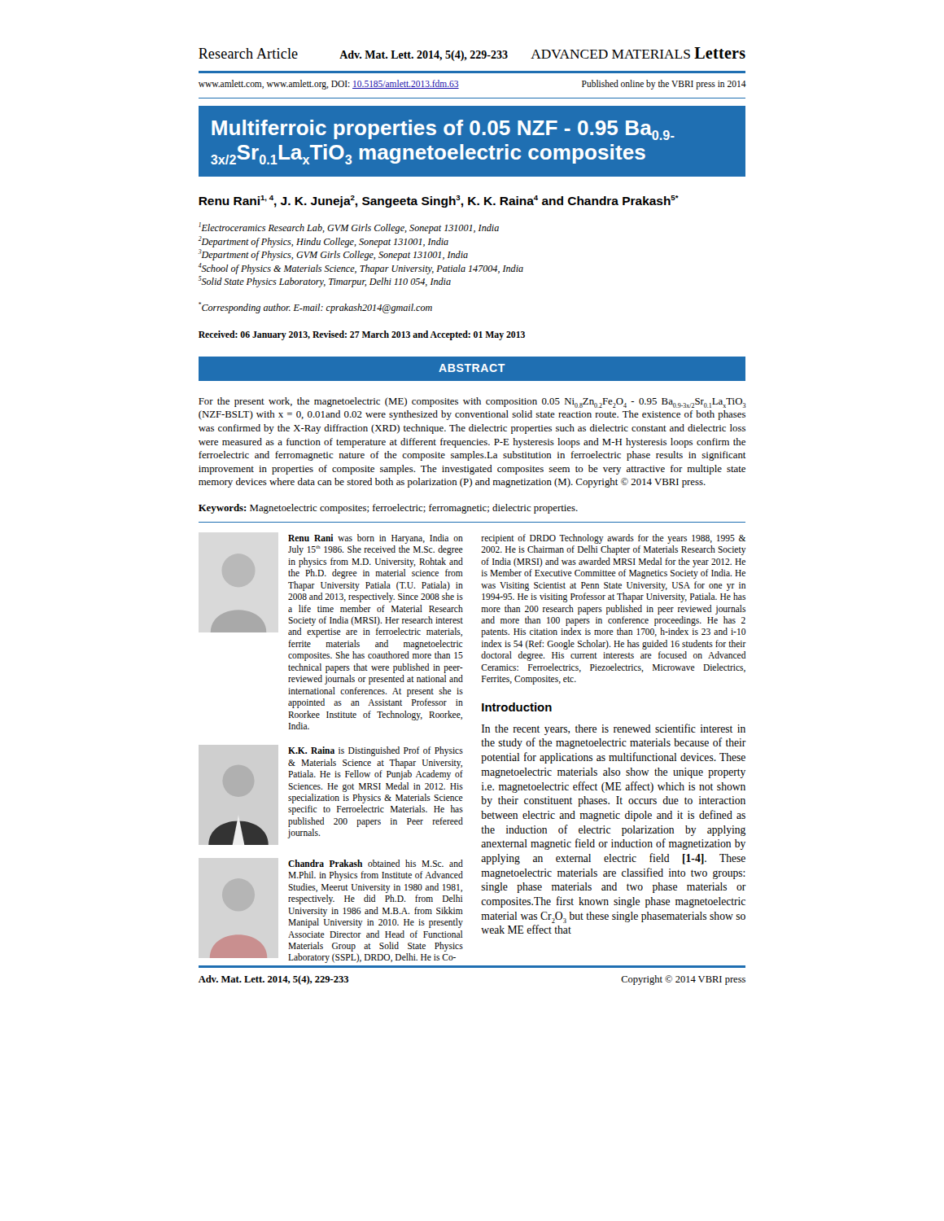Research Article
Adv. Mat. Lett. 2014, 5(4), 229-233
ADVANCED MATERIALS Letters
www.amlett.com, www.amlett.org, DOI: 10.5185/amlett.2013.fdm.63
Published online by the VBRI press in 2014
Multiferroic properties of 0.05 NZF - 0.95 Ba0.9-3x/2Sr0.1LaxTiO3 magnetoelectric composites
Renu Rani1, 4, J. K. Juneja2, Sangeeta Singh3, K. K. Raina4 and Chandra Prakash5*
1Electroceramics Research Lab, GVM Girls College, Sonepat 131001, India
2Department of Physics, Hindu College, Sonepat 131001, India
3Department of Physics, GVM Girls College, Sonepat 131001, India
4School of Physics & Materials Science, Thapar University, Patiala 147004, India
5Solid State Physics Laboratory, Timarpur, Delhi 110 054, India
*Corresponding author. E-mail: cprakash2014@gmail.com
Received: 06 January 2013, Revised: 27 March 2013 and Accepted: 01 May 2013
ABSTRACT
For the present work, the magnetoelectric (ME) composites with composition 0.05 Ni0.8Zn0.2Fe2O4 - 0.95 Ba0.9-3x/2Sr0.1LaxTiO3 (NZF-BSLT) with x = 0, 0.01and 0.02 were synthesized by conventional solid state reaction route. The existence of both phases was confirmed by the X-Ray diffraction (XRD) technique. The dielectric properties such as dielectric constant and dielectric loss were measured as a function of temperature at different frequencies. P-E hysteresis loops and M-H hysteresis loops confirm the ferroelectric and ferromagnetic nature of the composite samples.La substitution in ferroelectric phase results in significant improvement in properties of composite samples. The investigated composites seem to be very attractive for multiple state memory devices where data can be stored both as polarization (P) and magnetization (M). Copyright © 2014 VBRI press.
Keywords: Magnetoelectric composites; ferroelectric; ferromagnetic; dielectric properties.
Renu Rani was born in Haryana, India on July 15th 1986. She received the M.Sc. degree in physics from M.D. University, Rohtak and the Ph.D. degree in material science from Thapar University Patiala (T.U. Patiala) in 2008 and 2013, respectively. Since 2008 she is a life time member of Material Research Society of India (MRSI). Her research interest and expertise are in ferroelectric materials, ferrite materials and magnetoelectric composites. She has coauthored more than 15 technical papers that were published in peer-reviewed journals or presented at national and international conferences. At present she is appointed as an Assistant Professor in Roorkee Institute of Technology, Roorkee, India.
K.K. Raina is Distinguished Prof of Physics & Materials Science at Thapar University, Patiala. He is Fellow of Punjab Academy of Sciences. He got MRSI Medal in 2012. His specialization is Physics & Materials Science specific to Ferroelectric Materials. He has published 200 papers in Peer refereed journals.
Chandra Prakash obtained his M.Sc. and M.Phil. in Physics from Institute of Advanced Studies, Meerut University in 1980 and 1981, respectively. He did Ph.D. from Delhi University in 1986 and M.B.A. from Sikkim Manipal University in 2010. He is presently Associate Director and Head of Functional Materials Group at Solid State Physics Laboratory (SSPL), DRDO, Delhi. He is Co-
recipient of DRDO Technology awards for the years 1988, 1995 & 2002. He is Chairman of Delhi Chapter of Materials Research Society of India (MRSI) and was awarded MRSI Medal for the year 2012. He is Member of Executive Committee of Magnetics Society of India. He was Visiting Scientist at Penn State University, USA for one yr in 1994-95. He is visiting Professor at Thapar University, Patiala. He has more than 200 research papers published in peer reviewed journals and more than 100 papers in conference proceedings. He has 2 patents. His citation index is more than 1700, h-index is 23 and i-10 index is 54 (Ref: Google Scholar). He has guided 16 students for their doctoral degree. His current interests are focused on Advanced Ceramics: Ferroelectrics, Piezoelectrics, Microwave Dielectrics, Ferrites, Composites, etc.
Introduction
In the recent years, there is renewed scientific interest in the study of the magnetoelectric materials because of their potential for applications as multifunctional devices. These magnetoelectric materials also show the unique property i.e. magnetoelectric effect (ME affect) which is not shown by their constituent phases. It occurs due to interaction between electric and magnetic dipole and it is defined as the induction of electric polarization by applying anexternal magnetic field or induction of magnetization by applying an external electric field [1-4]. These magnetoelectric materials are classified into two groups: single phase materials and two phase materials or composites.The first known single phase magnetoelectric material was Cr2O3 but these single phasematerials show so weak ME effect that
Adv. Mat. Lett. 2014, 5(4), 229-233
Copyright © 2014 VBRI press